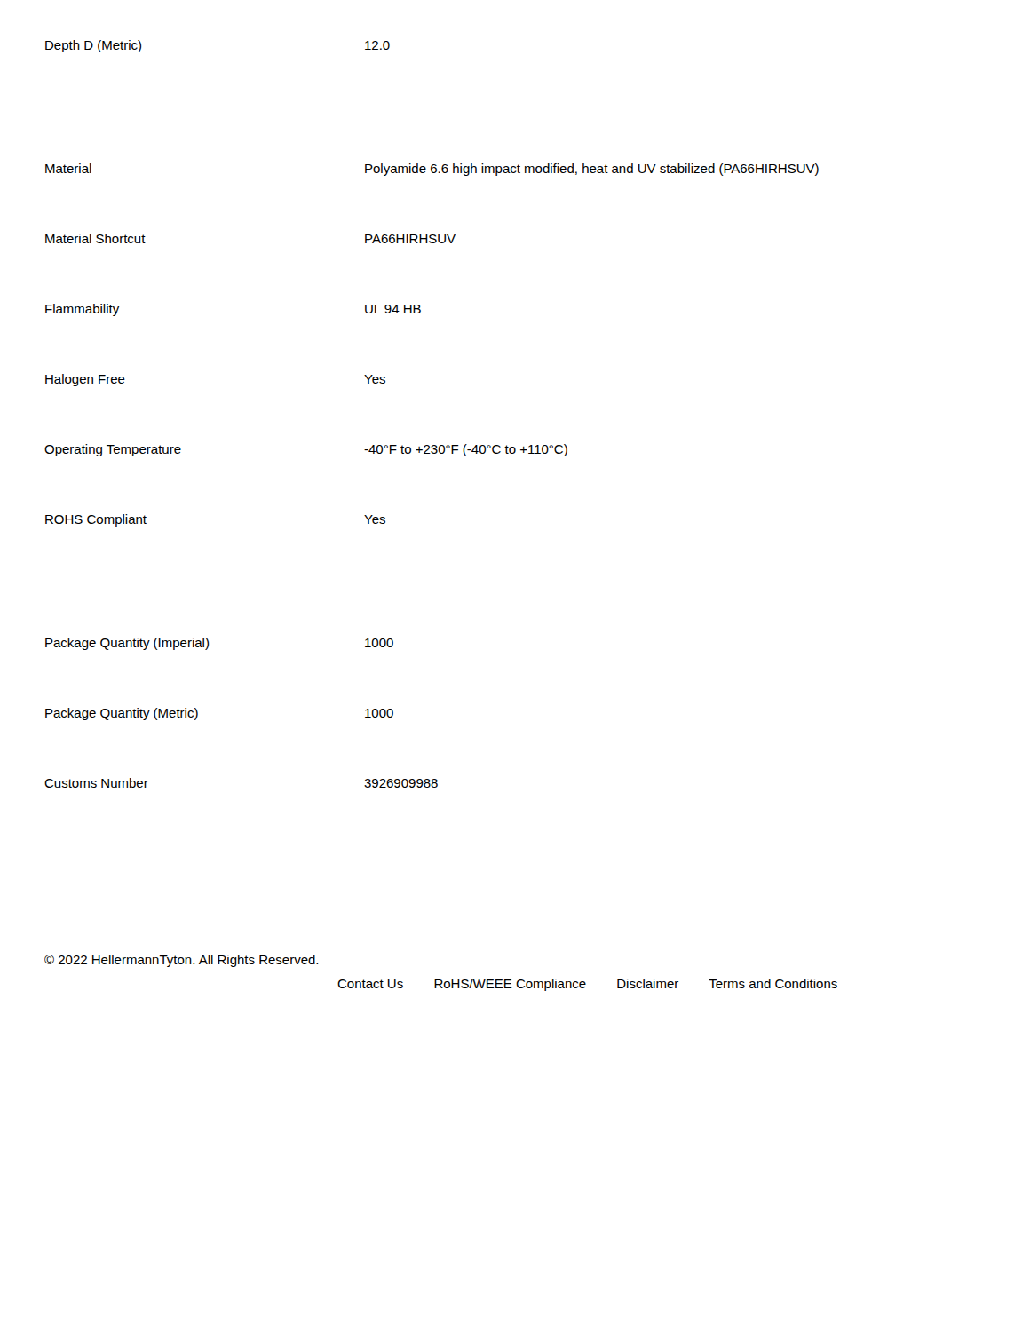| Depth D (Metric) | 12.0 |
| Material | Polyamide 6.6 high impact modified, heat and UV stabilized (PA66HIRHSUV) |
| Material Shortcut | PA66HIRHSUV |
| Flammability | UL 94 HB |
| Halogen Free | Yes |
| Operating Temperature | -40°F to +230°F (-40°C to +110°C) |
| ROHS Compliant | Yes |
| Package Quantity (Imperial) | 1000 |
| Package Quantity (Metric) | 1000 |
| Customs Number | 3926909988 |
© 2022 HellermannTyton. All Rights Reserved.
Contact Us RoHS/WEEE Compliance Disclaimer Terms and Conditions